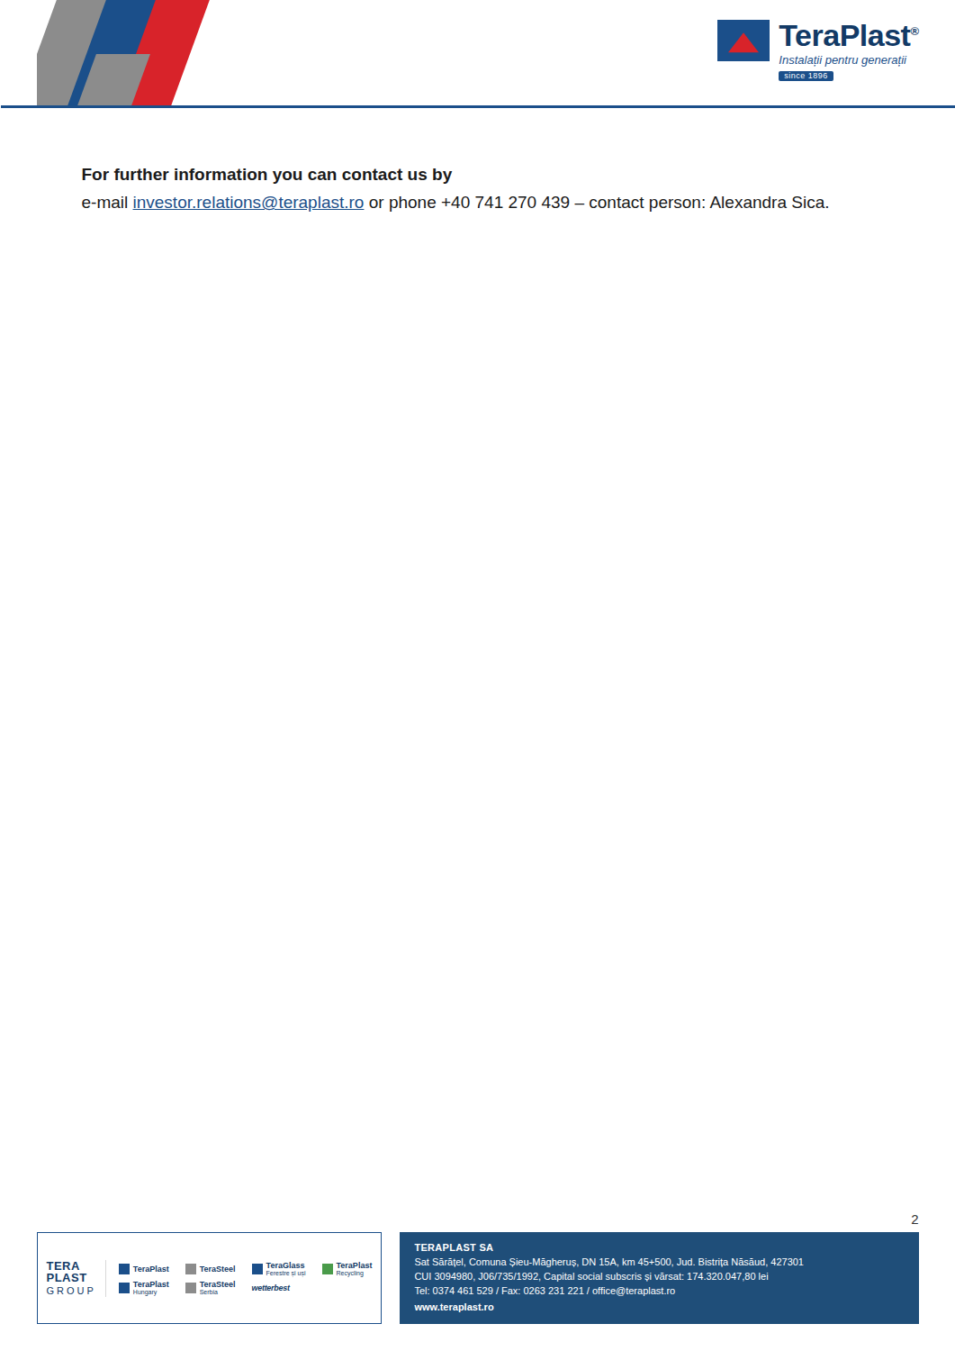TeraPlast®
Instalații pentru generații
since 1896
For further information you can contact us by e-mail investor.relations@teraplast.ro or phone +40 741 270 439 – contact person: Alexandra Sica.
2
TERA PLAST GROUP
TeraPlast
TeraSteel
TeraGlassFerestre și uși
TeraPlastRecycling
TeraPlastHungary
TeraSteelSerbia
wetterbest
TERAPLAST SA
Sat Sărățel, Comuna Șieu-Măgheruș, DN 15A, km 45+500, Jud. Bistrița Năsăud, 427301
CUI 3094980, J06/735/1992, Capital social subscris și vărsat: 174.320.047,80 lei
Tel: 0374 461 529 / Fax: 0263 231 221 / office@teraplast.ro
www.teraplast.ro